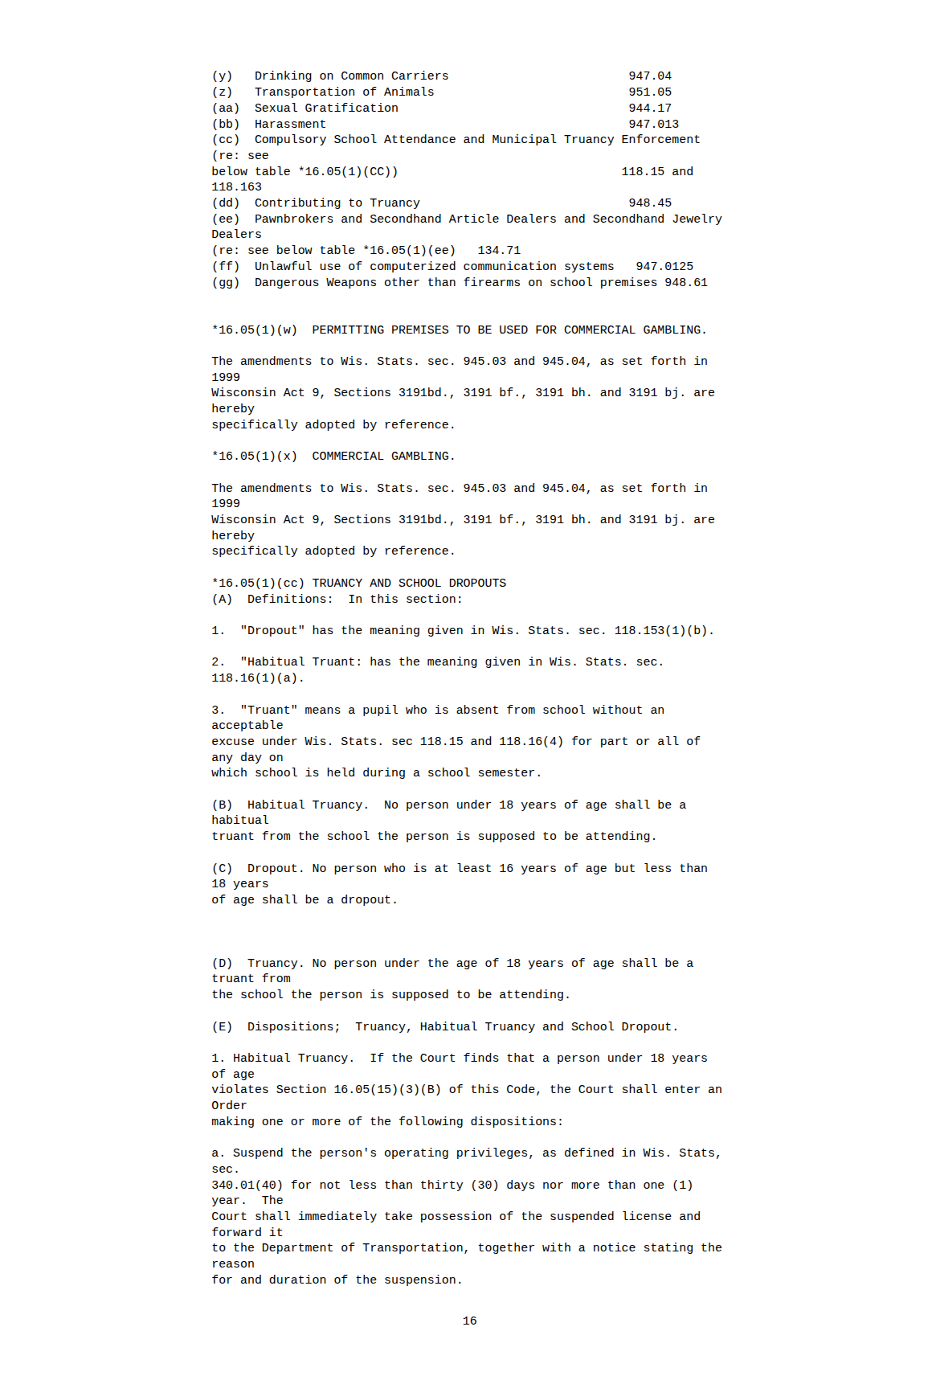(y)   Drinking on Common Carriers                         947.04
(z)   Transportation of Animals                           951.05
(aa)  Sexual Gratification                                944.17
(bb)  Harassment                                          947.013
(cc)  Compulsory School Attendance and Municipal Truancy Enforcement (re: see
below table *16.05(1)(CC))                               118.15 and 118.163
(dd)  Contributing to Truancy                             948.45
(ee)  Pawnbrokers and Secondhand Article Dealers and Secondhand Jewelry Dealers
(re: see below table *16.05(1)(ee)   134.71
(ff)  Unlawful use of computerized communication systems   947.0125
(gg)  Dangerous Weapons other than firearms on school premises 948.61
*16.05(1)(w) PERMITTING PREMISES TO BE USED FOR COMMERCIAL GAMBLING.
The amendments to Wis. Stats. sec. 945.03 and 945.04, as set forth in 1999 Wisconsin Act 9, Sections 3191bd., 3191 bf., 3191 bh. and 3191 bj. are hereby specifically adopted by reference.
*16.05(1)(x) COMMERCIAL GAMBLING.
The amendments to Wis. Stats. sec. 945.03 and 945.04, as set forth in 1999 Wisconsin Act 9, Sections 3191bd., 3191 bf., 3191 bh. and 3191 bj. are hereby specifically adopted by reference.
*16.05(1)(cc) TRUANCY AND SCHOOL DROPOUTS (A) Definitions: In this section:
1. "Dropout" has the meaning given in Wis. Stats. sec. 118.153(1)(b).
2. "Habitual Truant: has the meaning given in Wis. Stats. sec. 118.16(1)(a).
3. "Truant" means a pupil who is absent from school without an acceptable excuse under Wis. Stats. sec 118.15 and 118.16(4) for part or all of any day on which school is held during a school semester.
(B) Habitual Truancy. No person under 18 years of age shall be a habitual truant from the school the person is supposed to be attending.
(C) Dropout. No person who is at least 16 years of age but less than 18 years of age shall be a dropout.
(D) Truancy. No person under the age of 18 years of age shall be a truant from the school the person is supposed to be attending.
(E) Dispositions; Truancy, Habitual Truancy and School Dropout.
1. Habitual Truancy. If the Court finds that a person under 18 years of age violates Section 16.05(15)(3)(B) of this Code, the Court shall enter an Order making one or more of the following dispositions:
a. Suspend the person's operating privileges, as defined in Wis. Stats, sec. 340.01(40) for not less than thirty (30) days nor more than one (1) year. The Court shall immediately take possession of the suspended license and forward it to the Department of Transportation, together with a notice stating the reason for and duration of the suspension.
16